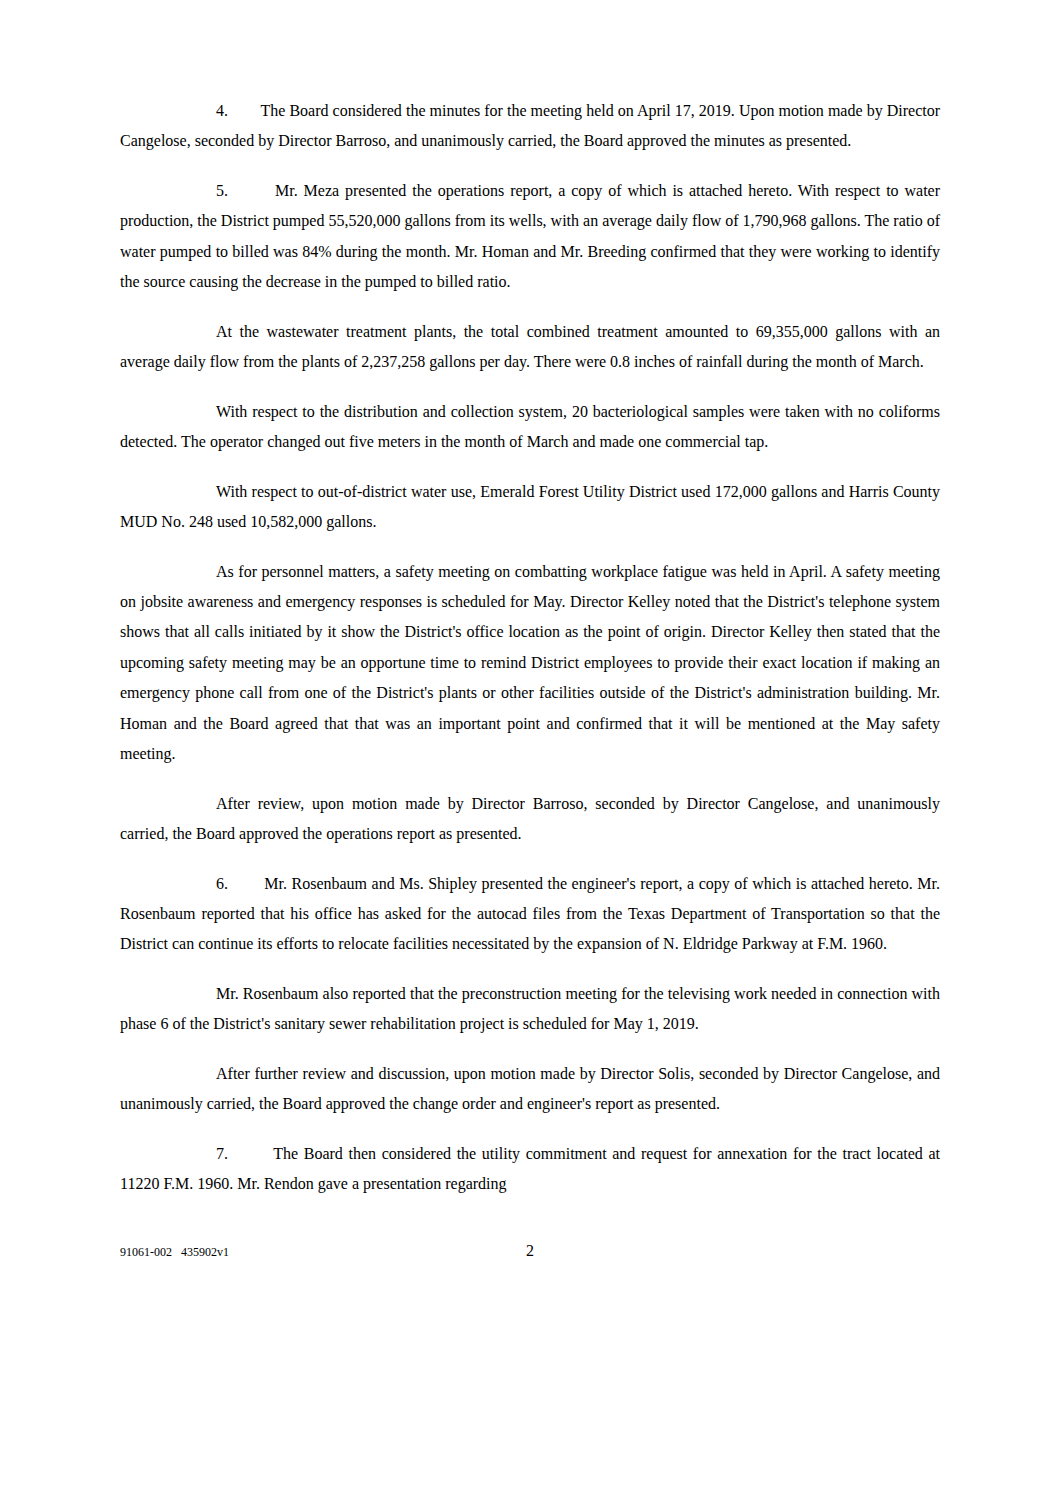4. The Board considered the minutes for the meeting held on April 17, 2019. Upon motion made by Director Cangelose, seconded by Director Barroso, and unanimously carried, the Board approved the minutes as presented.
5. Mr. Meza presented the operations report, a copy of which is attached hereto. With respect to water production, the District pumped 55,520,000 gallons from its wells, with an average daily flow of 1,790,968 gallons. The ratio of water pumped to billed was 84% during the month. Mr. Homan and Mr. Breeding confirmed that they were working to identify the source causing the decrease in the pumped to billed ratio.
At the wastewater treatment plants, the total combined treatment amounted to 69,355,000 gallons with an average daily flow from the plants of 2,237,258 gallons per day. There were 0.8 inches of rainfall during the month of March.
With respect to the distribution and collection system, 20 bacteriological samples were taken with no coliforms detected. The operator changed out five meters in the month of March and made one commercial tap.
With respect to out-of-district water use, Emerald Forest Utility District used 172,000 gallons and Harris County MUD No. 248 used 10,582,000 gallons.
As for personnel matters, a safety meeting on combatting workplace fatigue was held in April. A safety meeting on jobsite awareness and emergency responses is scheduled for May. Director Kelley noted that the District's telephone system shows that all calls initiated by it show the District's office location as the point of origin. Director Kelley then stated that the upcoming safety meeting may be an opportune time to remind District employees to provide their exact location if making an emergency phone call from one of the District's plants or other facilities outside of the District's administration building. Mr. Homan and the Board agreed that that was an important point and confirmed that it will be mentioned at the May safety meeting.
After review, upon motion made by Director Barroso, seconded by Director Cangelose, and unanimously carried, the Board approved the operations report as presented.
6. Mr. Rosenbaum and Ms. Shipley presented the engineer's report, a copy of which is attached hereto. Mr. Rosenbaum reported that his office has asked for the autocad files from the Texas Department of Transportation so that the District can continue its efforts to relocate facilities necessitated by the expansion of N. Eldridge Parkway at F.M. 1960.
Mr. Rosenbaum also reported that the preconstruction meeting for the televising work needed in connection with phase 6 of the District's sanitary sewer rehabilitation project is scheduled for May 1, 2019.
After further review and discussion, upon motion made by Director Solis, seconded by Director Cangelose, and unanimously carried, the Board approved the change order and engineer's report as presented.
7. The Board then considered the utility commitment and request for annexation for the tract located at 11220 F.M. 1960. Mr. Rendon gave a presentation regarding
91061-002 435902v1 2